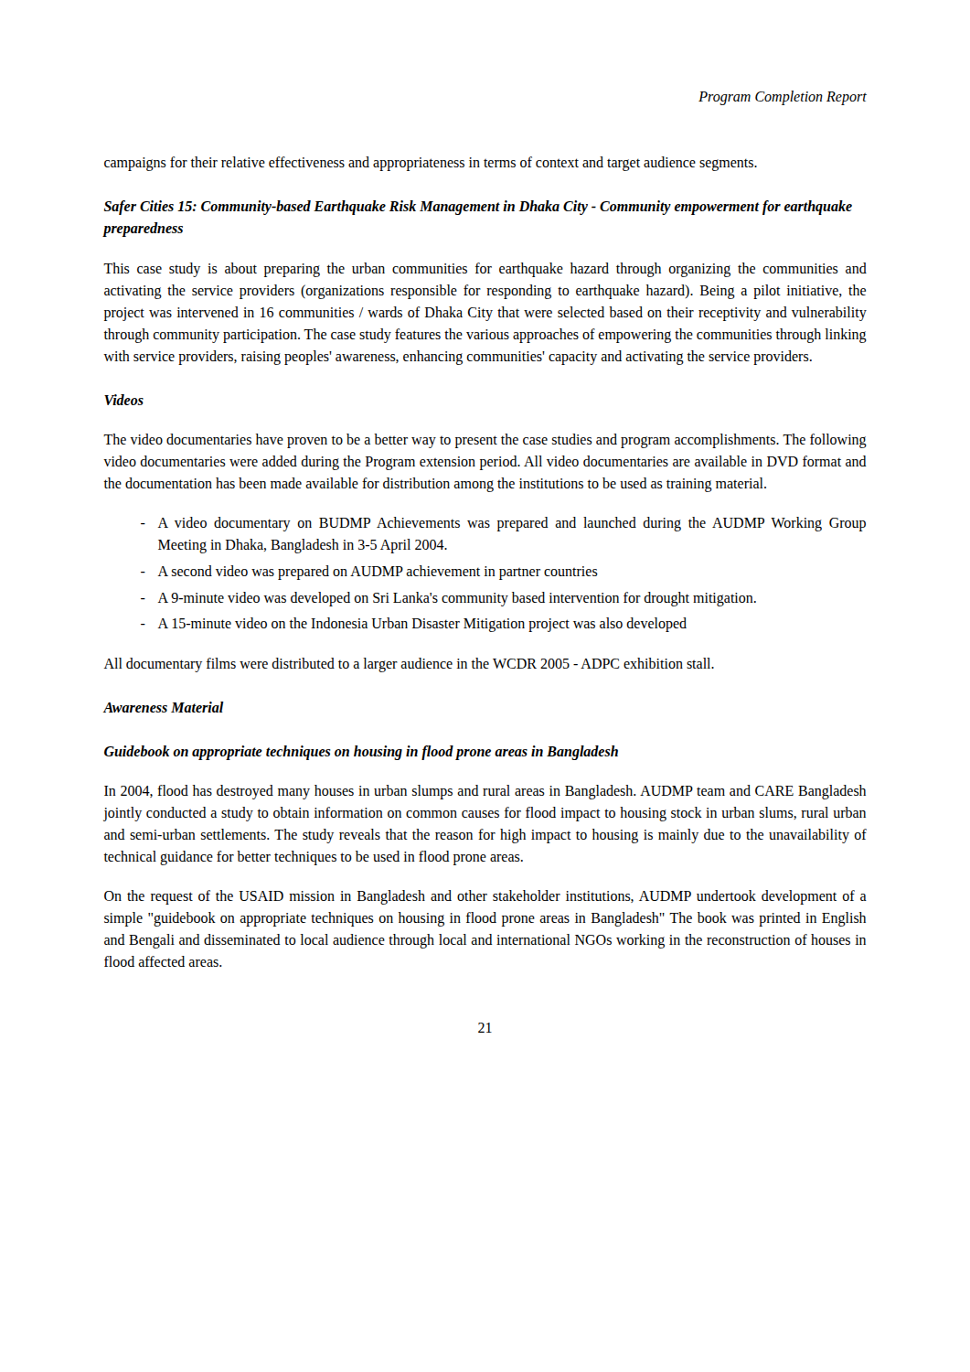Program Completion Report
campaigns for their relative effectiveness and appropriateness in terms of context and target audience segments.
Safer Cities 15: Community-based Earthquake Risk Management in Dhaka City - Community empowerment for earthquake preparedness
This case study is about preparing the urban communities for earthquake hazard through organizing the communities and activating the service providers (organizations responsible for responding to earthquake hazard). Being a pilot initiative, the project was intervened in 16 communities / wards of Dhaka City that were selected based on their receptivity and vulnerability through community participation. The case study features the various approaches of empowering the communities through linking with service providers, raising peoples' awareness, enhancing communities' capacity and activating the service providers.
Videos
The video documentaries have proven to be a better way to present the case studies and program accomplishments. The following video documentaries were added during the Program extension period. All video documentaries are available in DVD format and the documentation has been made available for distribution among the institutions to be used as training material.
A video documentary on BUDMP Achievements was prepared and launched during the AUDMP Working Group Meeting in Dhaka, Bangladesh in 3-5 April 2004.
A second video was prepared on AUDMP achievement in partner countries
A 9-minute video was developed on Sri Lanka's community based intervention for drought mitigation.
A 15-minute video on the Indonesia Urban Disaster Mitigation project was also developed
All documentary films were distributed to a larger audience in the WCDR 2005 - ADPC exhibition stall.
Awareness Material
Guidebook on appropriate techniques on housing in flood prone areas in Bangladesh
In 2004, flood has destroyed many houses in urban slumps and rural areas in Bangladesh. AUDMP team and CARE Bangladesh jointly conducted a study to obtain information on common causes for flood impact to housing stock in urban slums, rural urban and semi-urban settlements. The study reveals that the reason for high impact to housing is mainly due to the unavailability of technical guidance for better techniques to be used in flood prone areas.
On the request of the USAID mission in Bangladesh and other stakeholder institutions, AUDMP undertook development of a simple "guidebook on appropriate techniques on housing in flood prone areas in Bangladesh" The book was printed in English and Bengali and disseminated to local audience through local and international NGOs working in the reconstruction of houses in flood affected areas.
21